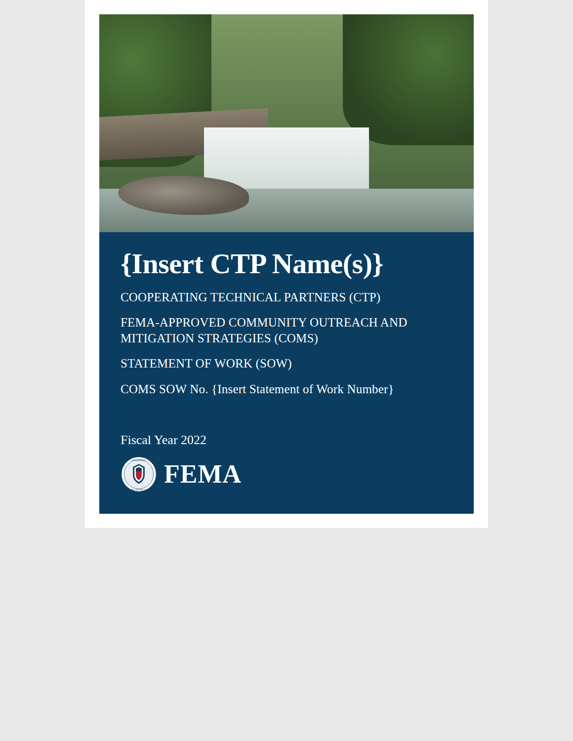{Insert CTP Name(s)}
COOPERATING TECHNICAL PARTNERS (CTP)
FEMA-APPROVED COMMUNITY OUTREACH AND MITIGATION STRATEGIES (COMS)
STATEMENT OF WORK (SOW)
COMS SOW No. {Insert Statement of Work Number}
Fiscal Year 2022
DEPARTMENT HOMELAND SECURITY
FEMA